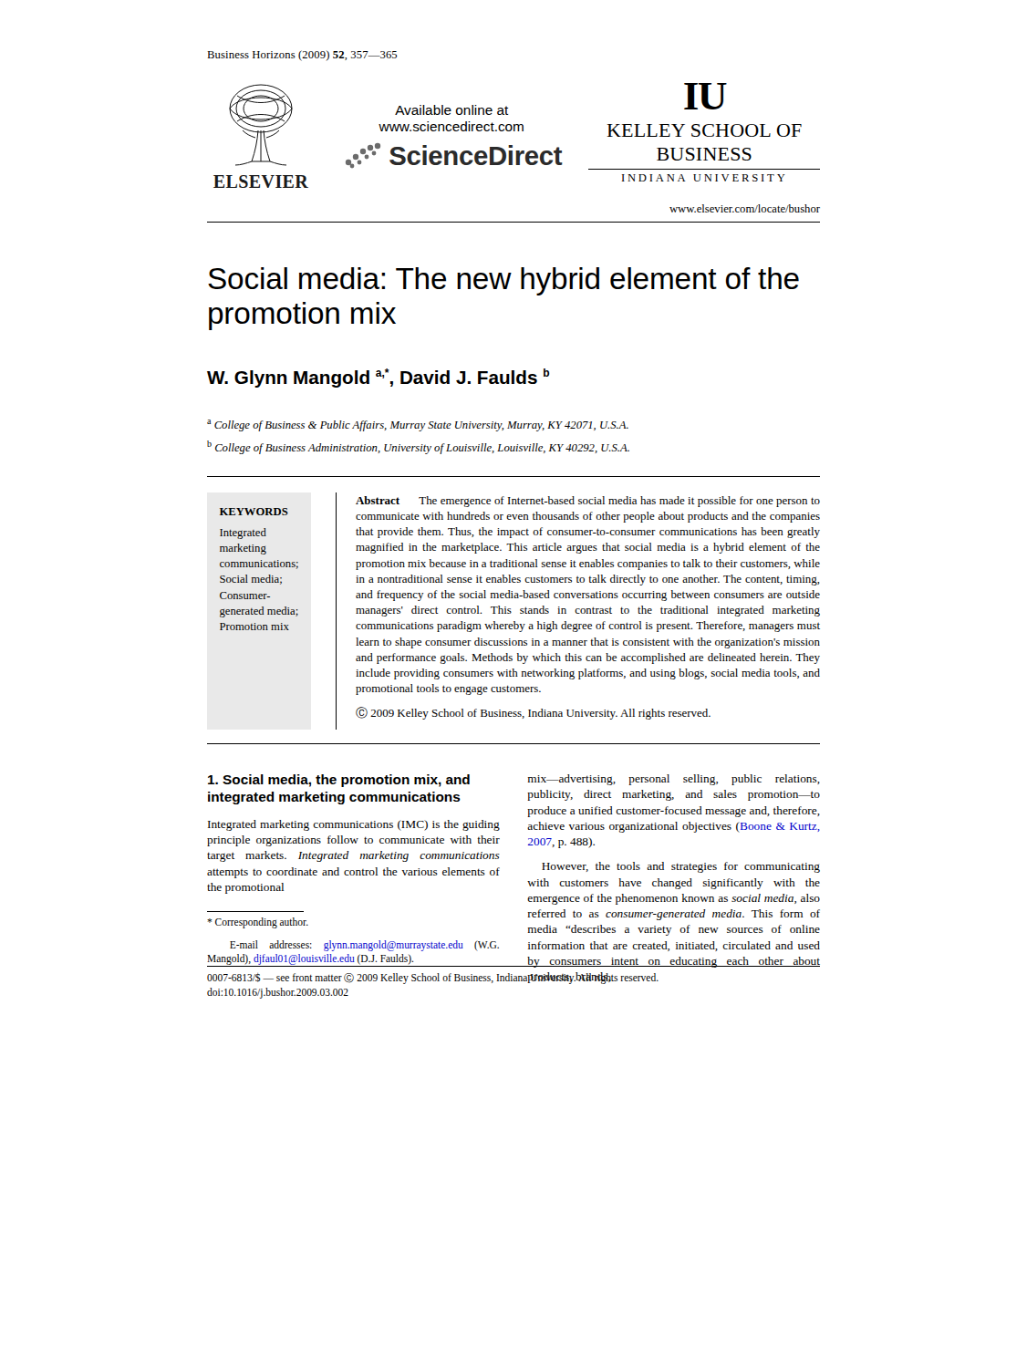Business Horizons (2009) 52, 357—365
ELSEVIER
Available online at www.sciencedirect.com
Science Direct
IU
KELLEY SCHOOL OF BUSINESS
INDIANA UNIVERSITY
www.elsevier.com/locate/bushor
Social media: The new hybrid element of the promotion mix
W. Glynn Mangold a,*, David J. Faulds b
a College of Business & Public Affairs, Murray State University, Murray, KY 42071, U.S.A.
b College of Business Administration, University of Louisville, Louisville, KY 40292, U.S.A.
KEYWORDS
Integrated marketing communications;
Social media;
Consumer-generated media;
Promotion mix
Abstract The emergence of Internet-based social media has made it possible for one person to communicate with hundreds or even thousands of other people about products and the companies that provide them. Thus, the impact of consumer-to-consumer communications has been greatly magnified in the marketplace. This article argues that social media is a hybrid element of the promotion mix because in a traditional sense it enables companies to talk to their customers, while in a nontraditional sense it enables customers to talk directly to one another. The content, timing, and frequency of the social media-based conversations occurring between consumers are outside managers' direct control. This stands in contrast to the traditional integrated marketing communications paradigm whereby a high degree of control is present. Therefore, managers must learn to shape consumer discussions in a manner that is consistent with the organization's mission and performance goals. Methods by which this can be accomplished are delineated herein. They include providing consumers with networking platforms, and using blogs, social media tools, and promotional tools to engage customers.
Ⓒ 2009 Kelley School of Business, Indiana University. All rights reserved.
1. Social media, the promotion mix, and integrated marketing communications
Integrated marketing communications (IMC) is the guiding principle organizations follow to communicate with their target markets. Integrated marketing communications attempts to coordinate and control the various elements of the promotional
* Corresponding author.
E-mail addresses: glynn.mangold@murraystate.edu (W.G. Mangold), djfaul01@louisville.edu (D.J. Faulds).
mix—advertising, personal selling, public relations, publicity, direct marketing, and sales promotion—to produce a unified customer-focused message and, therefore, achieve various organizational objectives (Boone & Kurtz, 2007, p. 488).
However, the tools and strategies for communicating with customers have changed significantly with the emergence of the phenomenon known as social media, also referred to as consumer-generated media. This form of media “describes a variety of new sources of online information that are created, initiated, circulated and used by consumers intent on educating each other about products, brands,
0007-6813/$ — see front matter Ⓒ 2009 Kelley School of Business, Indiana University. All rights reserved.
doi:10.1016/j.bushor.2009.03.002